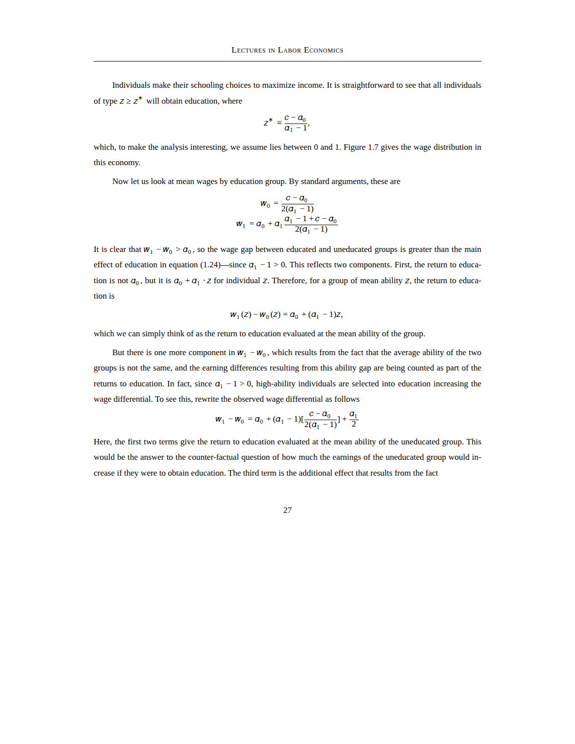Lectures in Labor Economics
Individuals make their schooling choices to maximize income. It is straightforward to see that all individuals of type z≥z∗ will obtain education, where
z∗ ≡ c−α0 α1−1 ,
which, to make the analysis interesting, we assume lies between 0 and 1. Figure 1.7 gives the wage distribution in this economy.
Now let us look at mean wages by education group. By standard arguments, these are
wˉ0 = c−α0 2(α1−1)
wˉ1 = α0 + α1 α1−1+c−α0 2(α1−1)
It is clear that wˉ1−wˉ0>α0, so the wage gap between educated and uneducated groups is greater than the main effect of education in equation (1.24)—since α1−1>0. This reflects two components. First, the return to education is not α0, but it is α0+α1⋅z for individual z. Therefore, for a group of mean ability zˉ, the return to education is
w1 (zˉ) − w0 (zˉ) = α0 + (α1−1) zˉ ,
which we can simply think of as the return to education evaluated at the mean ability of the group.
But there is one more component in wˉ1−wˉ0, which results from the fact that the average ability of the two groups is not the same, and the earning differences resulting from this ability gap are being counted as part of the returns to education. In fact, since α1−1>0, high-ability individuals are selected into education increasing the wage differential. To see this, rewrite the observed wage differential as follows
wˉ1 − wˉ0 = α0 + (α1−1) [ c−α0 2(α1−1) ] + α1 2
Here, the first two terms give the return to education evaluated at the mean ability of the uneducated group. This would be the answer to the counter-factual question of how much the earnings of the uneducated group would increase if they were to obtain education. The third term is the additional effect that results from the fact
27